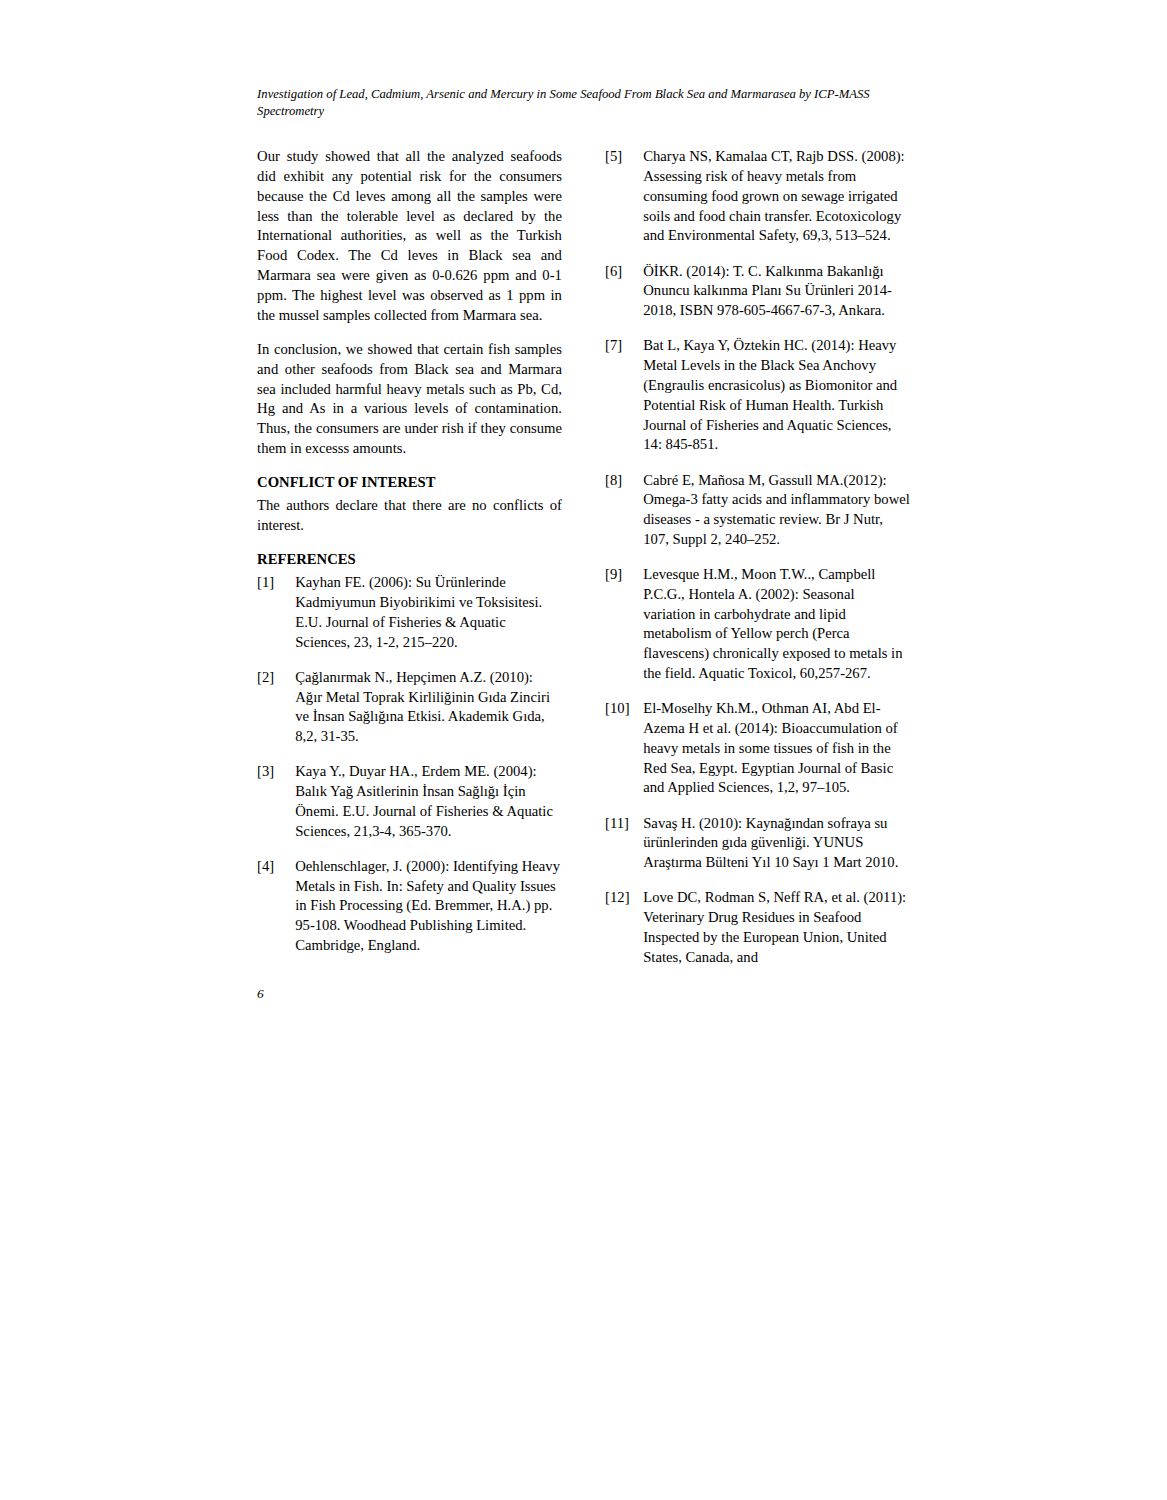Investigation of Lead, Cadmium, Arsenic and Mercury in Some Seafood From Black Sea and Marmarasea by ICP-MASS Spectrometry
Our study showed that all the analyzed seafoods did exhibit any potential risk for the consumers because the Cd leves among all the samples were less than the tolerable level as declared by the International authorities, as well as the Turkish Food Codex. The Cd leves in Black sea and Marmara sea were given as 0-0.626 ppm and 0-1 ppm. The highest level was observed as 1 ppm in the mussel samples collected from Marmara sea.
In conclusion, we showed that certain fish samples and other seafoods from Black sea and Marmara sea included harmful heavy metals such as Pb, Cd, Hg and As in a various levels of contamination. Thus, the consumers are under rish if they consume them in excesss amounts.
Conflict of Interest
The authors declare that there are no conflicts of interest.
References
[1] Kayhan FE. (2006): Su Ürünlerinde Kadmiyumun Biyobirikimi ve Toksisitesi. E.U. Journal of Fisheries & Aquatic Sciences, 23, 1-2, 215–220.
[2] Çağlanırmak N., Hepçimen A.Z. (2010): Ağır Metal Toprak Kirliliğinin Gıda Zinciri ve İnsan Sağlığına Etkisi. Akademik Gıda, 8,2, 31-35.
[3] Kaya Y., Duyar HA., Erdem ME. (2004): Balık Yağ Asitlerinin İnsan Sağlığı İçin Önemi. E.U. Journal of Fisheries & Aquatic Sciences, 21,3-4, 365-370.
[4] Oehlenschlager, J. (2000): Identifying Heavy Metals in Fish. In: Safety and Quality Issues in Fish Processing (Ed. Bremmer, H.A.) pp. 95-108. Woodhead Publishing Limited. Cambridge, England.
[5] Charya NS, Kamalaa CT, Rajb DSS. (2008): Assessing risk of heavy metals from consuming food grown on sewage irrigated soils and food chain transfer. Ecotoxicology and Environmental Safety, 69,3, 513–524.
[6] ÖİKR. (2014): T. C. Kalkınma Bakanlığı Onuncu kalkınma Planı Su Ürünleri 2014-2018, ISBN 978-605-4667-67-3, Ankara.
[7] Bat L, Kaya Y, Öztekin HC. (2014): Heavy Metal Levels in the Black Sea Anchovy (Engraulis encrasicolus) as Biomonitor and Potential Risk of Human Health. Turkish Journal of Fisheries and Aquatic Sciences, 14: 845-851.
[8] Cabré E, Mañosa M, Gassull MA.(2012): Omega-3 fatty acids and inflammatory bowel diseases - a systematic review. Br J Nutr, 107, Suppl 2, 240–252.
[9] Levesque H.M., Moon T.W.., Campbell P.C.G., Hontela A. (2002): Seasonal variation in carbohydrate and lipid metabolism of Yellow perch (Perca flavescens) chronically exposed to metals in the field. Aquatic Toxicol, 60,257-267.
[10] El-Moselhy Kh.M., Othman AI, Abd El-Azema H et al. (2014): Bioaccumulation of heavy metals in some tissues of fish in the Red Sea, Egypt. Egyptian Journal of Basic and Applied Sciences, 1,2, 97–105.
[11] Savaş H. (2010): Kaynağından sofraya su ürünlerinden gıda güvenliği. YUNUS Araştırma Bülteni Yıl 10 Sayı 1 Mart 2010.
[12] Love DC, Rodman S, Neff RA, et al. (2011): Veterinary Drug Residues in Seafood Inspected by the European Union, United States, Canada, and
6